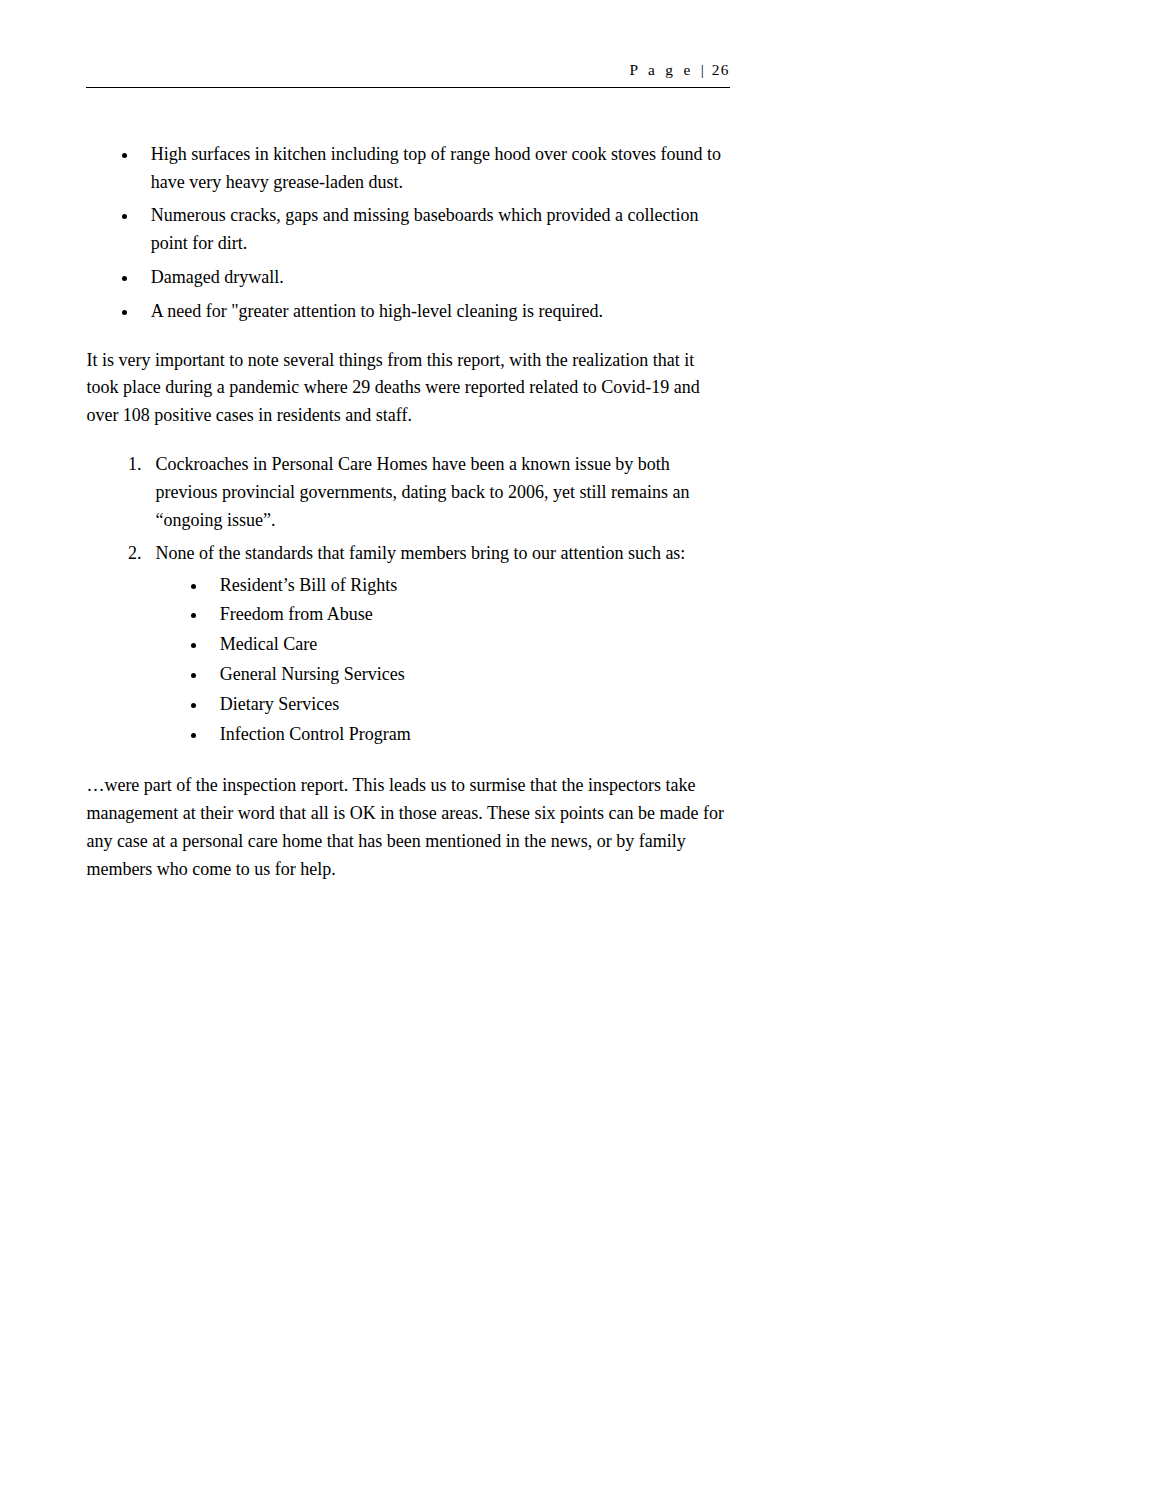P a g e | 26
High surfaces in kitchen including top of range hood over cook stoves found to have very heavy grease-laden dust.
Numerous cracks, gaps and missing baseboards which provided a collection point for dirt.
Damaged drywall.
A need for "greater attention to high-level cleaning is required.
It is very important to note several things from this report, with the realization that it took place during a pandemic where 29 deaths were reported related to Covid-19 and over 108 positive cases in residents and staff.
Cockroaches in Personal Care Homes have been a known issue by both previous provincial governments, dating back to 2006, yet still remains an “ongoing issue”.
None of the standards that family members bring to our attention such as:
Resident’s Bill of Rights
Freedom from Abuse
Medical Care
General Nursing Services
Dietary Services
Infection Control Program
…were part of the inspection report. This leads us to surmise that the inspectors take management at their word that all is OK in those areas. These six points can be made for any case at a personal care home that has been mentioned in the news, or by family members who come to us for help.